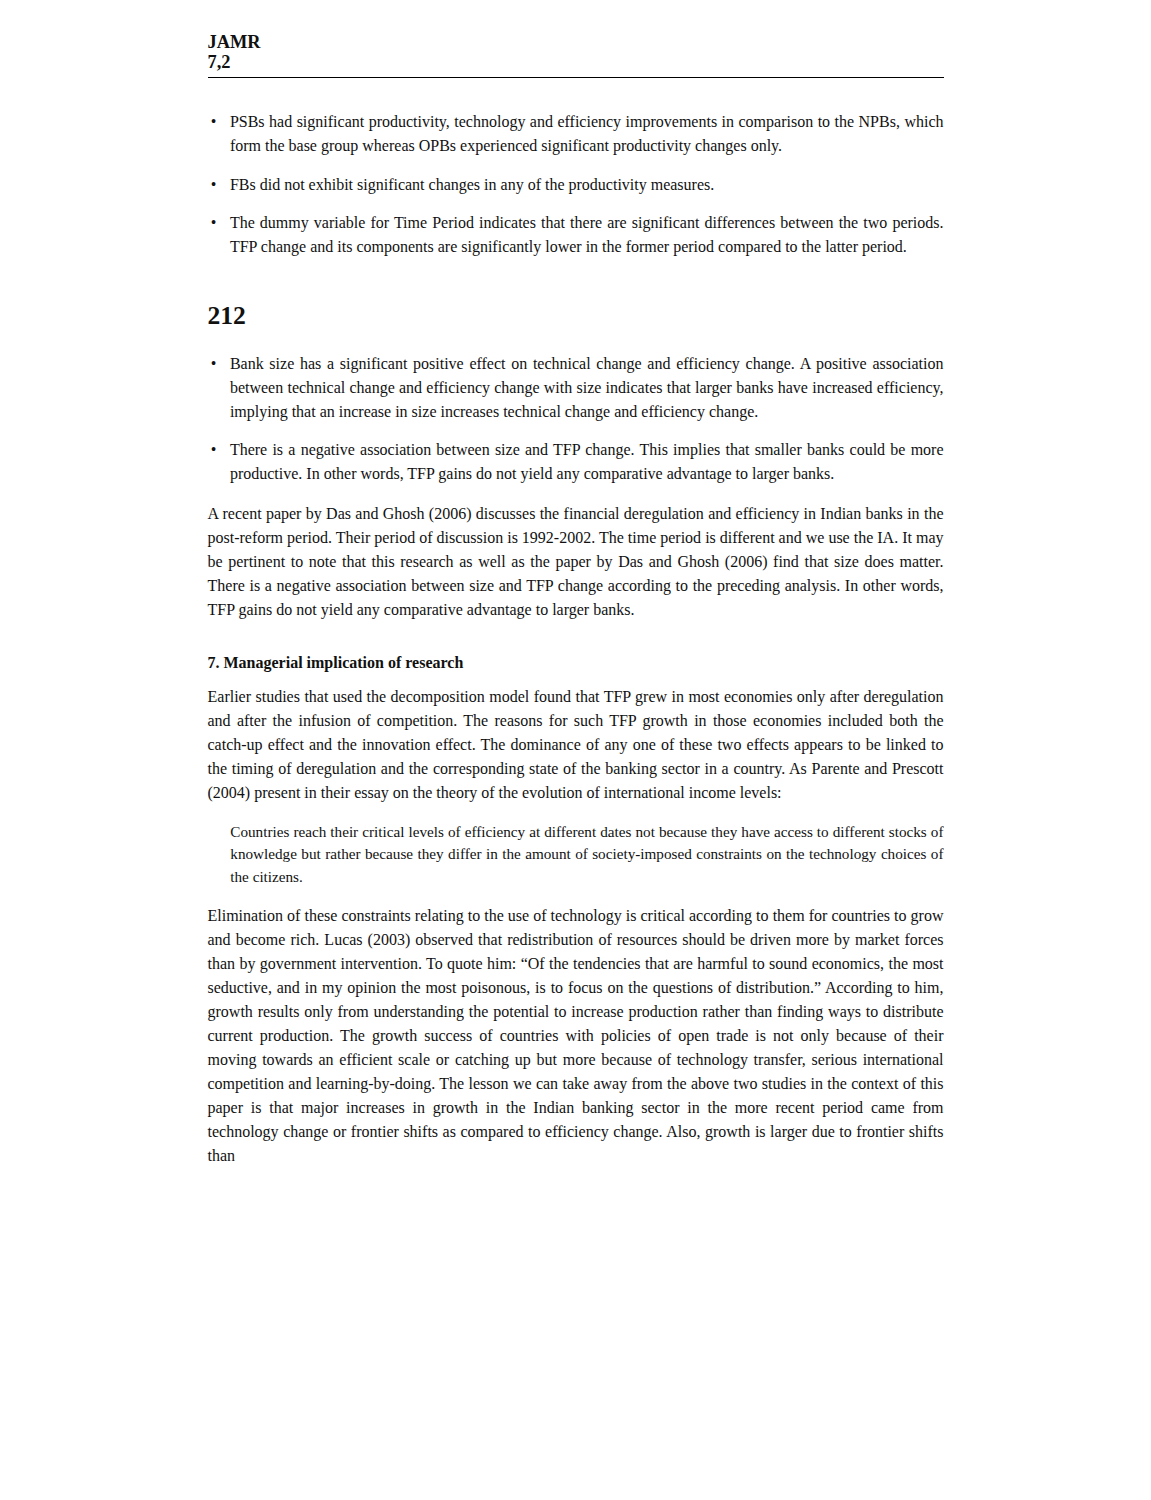JAMR
7,2
PSBs had significant productivity, technology and efficiency improvements in comparison to the NPBs, which form the base group whereas OPBs experienced significant productivity changes only.
FBs did not exhibit significant changes in any of the productivity measures.
The dummy variable for Time Period indicates that there are significant differences between the two periods. TFP change and its components are significantly lower in the former period compared to the latter period.
212
Bank size has a significant positive effect on technical change and efficiency change. A positive association between technical change and efficiency change with size indicates that larger banks have increased efficiency, implying that an increase in size increases technical change and efficiency change.
There is a negative association between size and TFP change. This implies that smaller banks could be more productive. In other words, TFP gains do not yield any comparative advantage to larger banks.
A recent paper by Das and Ghosh (2006) discusses the financial deregulation and efficiency in Indian banks in the post-reform period. Their period of discussion is 1992-2002. The time period is different and we use the IA. It may be pertinent to note that this research as well as the paper by Das and Ghosh (2006) find that size does matter. There is a negative association between size and TFP change according to the preceding analysis. In other words, TFP gains do not yield any comparative advantage to larger banks.
7. Managerial implication of research
Earlier studies that used the decomposition model found that TFP grew in most economies only after deregulation and after the infusion of competition. The reasons for such TFP growth in those economies included both the catch-up effect and the innovation effect. The dominance of any one of these two effects appears to be linked to the timing of deregulation and the corresponding state of the banking sector in a country. As Parente and Prescott (2004) present in their essay on the theory of the evolution of international income levels:
Countries reach their critical levels of efficiency at different dates not because they have access to different stocks of knowledge but rather because they differ in the amount of society-imposed constraints on the technology choices of the citizens.
Elimination of these constraints relating to the use of technology is critical according to them for countries to grow and become rich. Lucas (2003) observed that redistribution of resources should be driven more by market forces than by government intervention. To quote him: “Of the tendencies that are harmful to sound economics, the most seductive, and in my opinion the most poisonous, is to focus on the questions of distribution.” According to him, growth results only from understanding the potential to increase production rather than finding ways to distribute current production. The growth success of countries with policies of open trade is not only because of their moving towards an efficient scale or catching up but more because of technology transfer, serious international competition and learning-by-doing. The lesson we can take away from the above two studies in the context of this paper is that major increases in growth in the Indian banking sector in the more recent period came from technology change or frontier shifts as compared to efficiency change. Also, growth is larger due to frontier shifts than